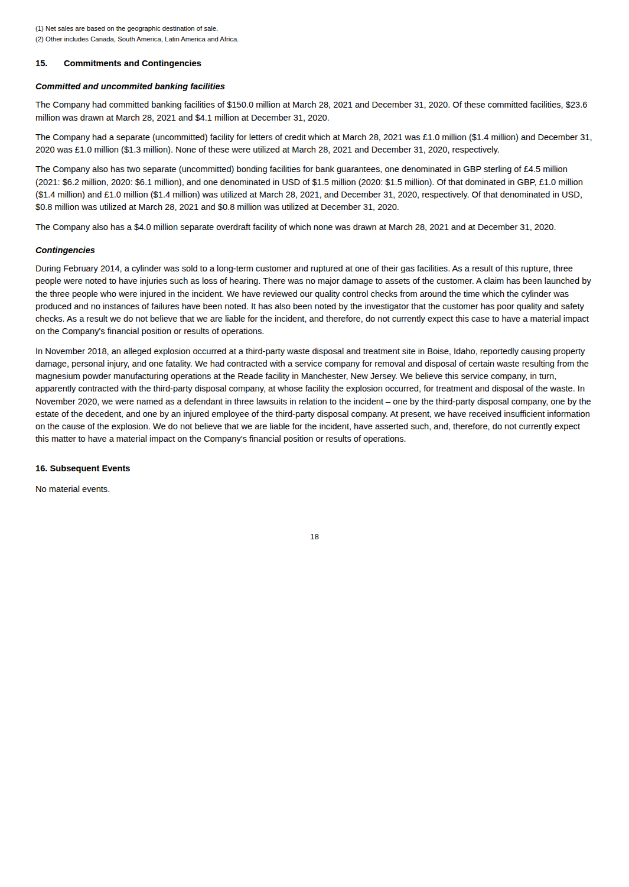(1) Net sales are based on the geographic destination of sale.
(2) Other includes Canada, South America, Latin America and Africa.
15. Commitments and Contingencies
Committed and uncommited banking facilities
The Company had committed banking facilities of $150.0 million at March 28, 2021 and December 31, 2020. Of these committed facilities, $23.6 million was drawn at March 28, 2021 and $4.1 million at December 31, 2020.
The Company had a separate (uncommitted) facility for letters of credit which at March 28, 2021 was £1.0 million ($1.4 million) and December 31, 2020 was £1.0 million ($1.3 million). None of these were utilized at March 28, 2021 and December 31, 2020, respectively.
The Company also has two separate (uncommitted) bonding facilities for bank guarantees, one denominated in GBP sterling of £4.5 million (2021: $6.2 million, 2020: $6.1 million), and one denominated in USD of $1.5 million (2020: $1.5 million). Of that dominated in GBP, £1.0 million ($1.4 million) and £1.0 million ($1.4 million) was utilized at March 28, 2021, and December 31, 2020, respectively. Of that denominated in USD, $0.8 million was utilized at March 28, 2021 and $0.8 million was utilized at December 31, 2020.
The Company also has a $4.0 million separate overdraft facility of which none was drawn at March 28, 2021 and at December 31, 2020.
Contingencies
During February 2014, a cylinder was sold to a long-term customer and ruptured at one of their gas facilities. As a result of this rupture, three people were noted to have injuries such as loss of hearing. There was no major damage to assets of the customer. A claim has been launched by the three people who were injured in the incident. We have reviewed our quality control checks from around the time which the cylinder was produced and no instances of failures have been noted. It has also been noted by the investigator that the customer has poor quality and safety checks. As a result we do not believe that we are liable for the incident, and therefore, do not currently expect this case to have a material impact on the Company's financial position or results of operations.
In November 2018, an alleged explosion occurred at a third-party waste disposal and treatment site in Boise, Idaho, reportedly causing property damage, personal injury, and one fatality. We had contracted with a service company for removal and disposal of certain waste resulting from the magnesium powder manufacturing operations at the Reade facility in Manchester, New Jersey. We believe this service company, in turn, apparently contracted with the third-party disposal company, at whose facility the explosion occurred, for treatment and disposal of the waste. In November 2020, we were named as a defendant in three lawsuits in relation to the incident – one by the third-party disposal company, one by the estate of the decedent, and one by an injured employee of the third-party disposal company. At present, we have received insufficient information on the cause of the explosion. We do not believe that we are liable for the incident, have asserted such, and, therefore, do not currently expect this matter to have a material impact on the Company's financial position or results of operations.
16. Subsequent Events
No material events.
18